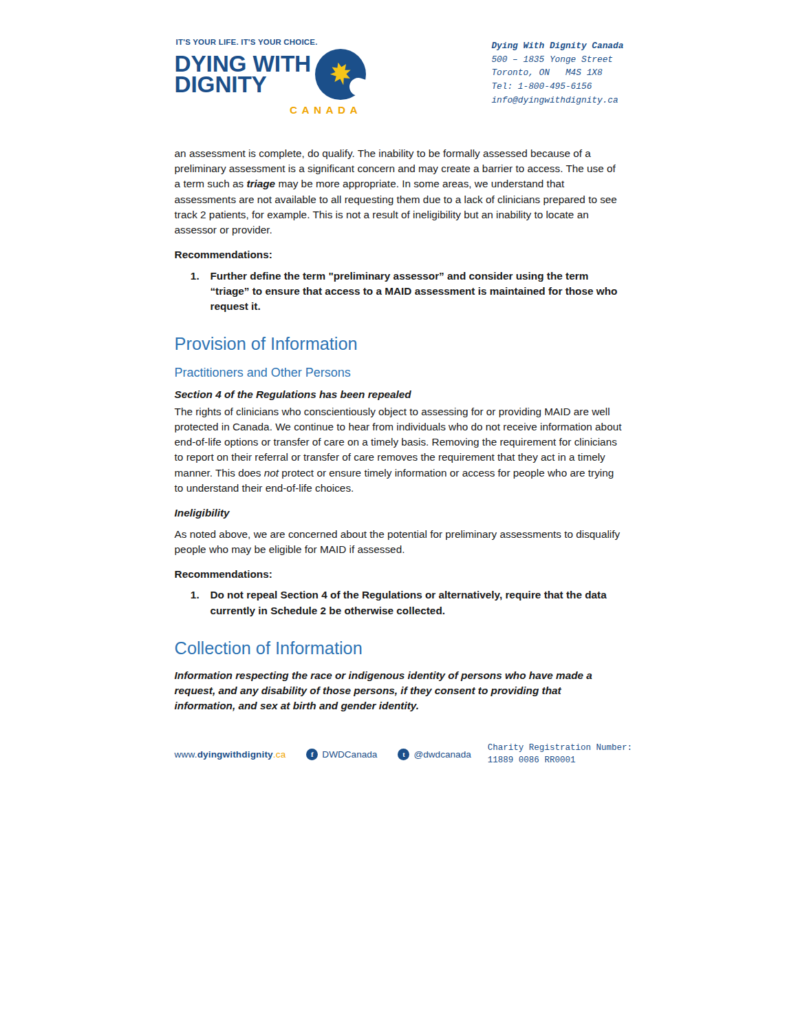IT'S YOUR LIFE. IT'S YOUR CHOICE.
DYING WITH DIGNITY
CANADA
Dying With Dignity Canada
500 – 1835 Yonge Street
Toronto, ON M4S 1X8
Tel: 1-800-495-6156
info@dyingwithdignity.ca
an assessment is complete, do qualify. The inability to be formally assessed because of a preliminary assessment is a significant concern and may create a barrier to access. The use of a term such as triage may be more appropriate. In some areas, we understand that assessments are not available to all requesting them due to a lack of clinicians prepared to see track 2 patients, for example. This is not a result of ineligibility but an inability to locate an assessor or provider.
Recommendations:
Further define the term "preliminary assessor” and consider using the term “triage” to ensure that access to a MAID assessment is maintained for those who request it.
Provision of Information
Practitioners and Other Persons
Section 4 of the Regulations has been repealed
The rights of clinicians who conscientiously object to assessing for or providing MAID are well protected in Canada. We continue to hear from individuals who do not receive information about end-of-life options or transfer of care on a timely basis. Removing the requirement for clinicians to report on their referral or transfer of care removes the requirement that they act in a timely manner. This does not protect or ensure timely information or access for people who are trying to understand their end-of-life choices.
Ineligibility
As noted above, we are concerned about the potential for preliminary assessments to disqualify people who may be eligible for MAID if assessed.
Recommendations:
Do not repeal Section 4 of the Regulations or alternatively, require that the data currently in Schedule 2 be otherwise collected.
Collection of Information
Information respecting the race or indigenous identity of persons who have made a request, and any disability of those persons, if they consent to providing that information, and sex at birth and gender identity.
www. dyingwithdignity.ca fDWDCanada t@dwdcanada
Charity Registration Number:
11889 0086 RR0001